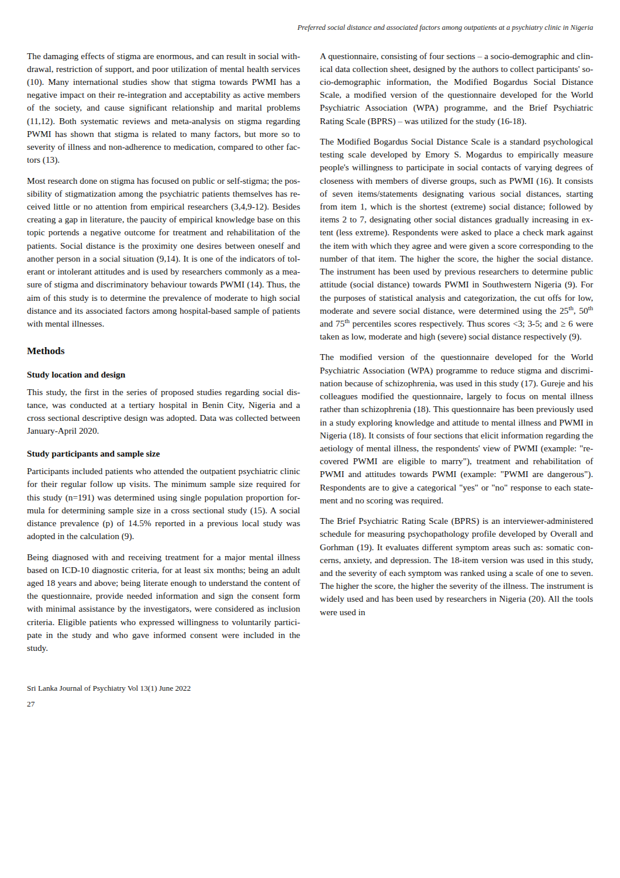Preferred social distance and associated factors among outpatients at a psychiatry clinic in Nigeria
The damaging effects of stigma are enormous, and can result in social withdrawal, restriction of support, and poor utilization of mental health services (10). Many international studies show that stigma towards PWMI has a negative impact on their re-integration and acceptability as active members of the society, and cause significant relationship and marital problems (11,12). Both systematic reviews and meta-analysis on stigma regarding PWMI has shown that stigma is related to many factors, but more so to severity of illness and non-adherence to medication, compared to other factors (13).
Most research done on stigma has focused on public or self-stigma; the possibility of stigmatization among the psychiatric patients themselves has received little or no attention from empirical researchers (3,4,9-12). Besides creating a gap in literature, the paucity of empirical knowledge base on this topic portends a negative outcome for treatment and rehabilitation of the patients. Social distance is the proximity one desires between oneself and another person in a social situation (9,14). It is one of the indicators of tolerant or intolerant attitudes and is used by researchers commonly as a measure of stigma and discriminatory behaviour towards PWMI (14). Thus, the aim of this study is to determine the prevalence of moderate to high social distance and its associated factors among hospital-based sample of patients with mental illnesses.
Methods
Study location and design
This study, the first in the series of proposed studies regarding social distance, was conducted at a tertiary hospital in Benin City, Nigeria and a cross sectional descriptive design was adopted. Data was collected between January-April 2020.
Study participants and sample size
Participants included patients who attended the outpatient psychiatric clinic for their regular follow up visits. The minimum sample size required for this study (n=191) was determined using single population proportion formula for determining sample size in a cross sectional study (15). A social distance prevalence (p) of 14.5% reported in a previous local study was adopted in the calculation (9).
Being diagnosed with and receiving treatment for a major mental illness based on ICD-10 diagnostic criteria, for at least six months; being an adult aged 18 years and above; being literate enough to understand the content of the questionnaire, provide needed information and sign the consent form with minimal assistance by the investigators, were considered as inclusion criteria. Eligible patients who expressed willingness to voluntarily participate in the study and who gave informed consent were included in the study.
A questionnaire, consisting of four sections – a socio-demographic and clinical data collection sheet, designed by the authors to collect participants' socio-demographic information, the Modified Bogardus Social Distance Scale, a modified version of the questionnaire developed for the World Psychiatric Association (WPA) programme, and the Brief Psychiatric Rating Scale (BPRS) – was utilized for the study (16-18).
The Modified Bogardus Social Distance Scale is a standard psychological testing scale developed by Emory S. Mogardus to empirically measure people's willingness to participate in social contacts of varying degrees of closeness with members of diverse groups, such as PWMI (16). It consists of seven items/statements designating various social distances, starting from item 1, which is the shortest (extreme) social distance; followed by items 2 to 7, designating other social distances gradually increasing in extent (less extreme). Respondents were asked to place a check mark against the item with which they agree and were given a score corresponding to the number of that item. The higher the score, the higher the social distance. The instrument has been used by previous researchers to determine public attitude (social distance) towards PWMI in Southwestern Nigeria (9). For the purposes of statistical analysis and categorization, the cut offs for low, moderate and severe social distance, were determined using the 25th, 50th and 75th percentiles scores respectively. Thus scores <3; 3-5; and ≥ 6 were taken as low, moderate and high (severe) social distance respectively (9).
The modified version of the questionnaire developed for the World Psychiatric Association (WPA) programme to reduce stigma and discrimination because of schizophrenia, was used in this study (17). Gureje and his colleagues modified the questionnaire, largely to focus on mental illness rather than schizophrenia (18). This questionnaire has been previously used in a study exploring knowledge and attitude to mental illness and PWMI in Nigeria (18). It consists of four sections that elicit information regarding the aetiology of mental illness, the respondents' view of PWMI (example: "recovered PWMI are eligible to marry"), treatment and rehabilitation of PWMI and attitudes towards PWMI (example: "PWMI are dangerous"). Respondents are to give a categorical "yes" or "no" response to each statement and no scoring was required.
The Brief Psychiatric Rating Scale (BPRS) is an interviewer-administered schedule for measuring psychopathology profile developed by Overall and Gorhman (19). It evaluates different symptom areas such as: somatic concerns, anxiety, and depression. The 18-item version was used in this study, and the severity of each symptom was ranked using a scale of one to seven. The higher the score, the higher the severity of the illness. The instrument is widely used and has been used by researchers in Nigeria (20). All the tools were used in
Sri Lanka Journal of Psychiatry Vol 13(1) June 2022
27